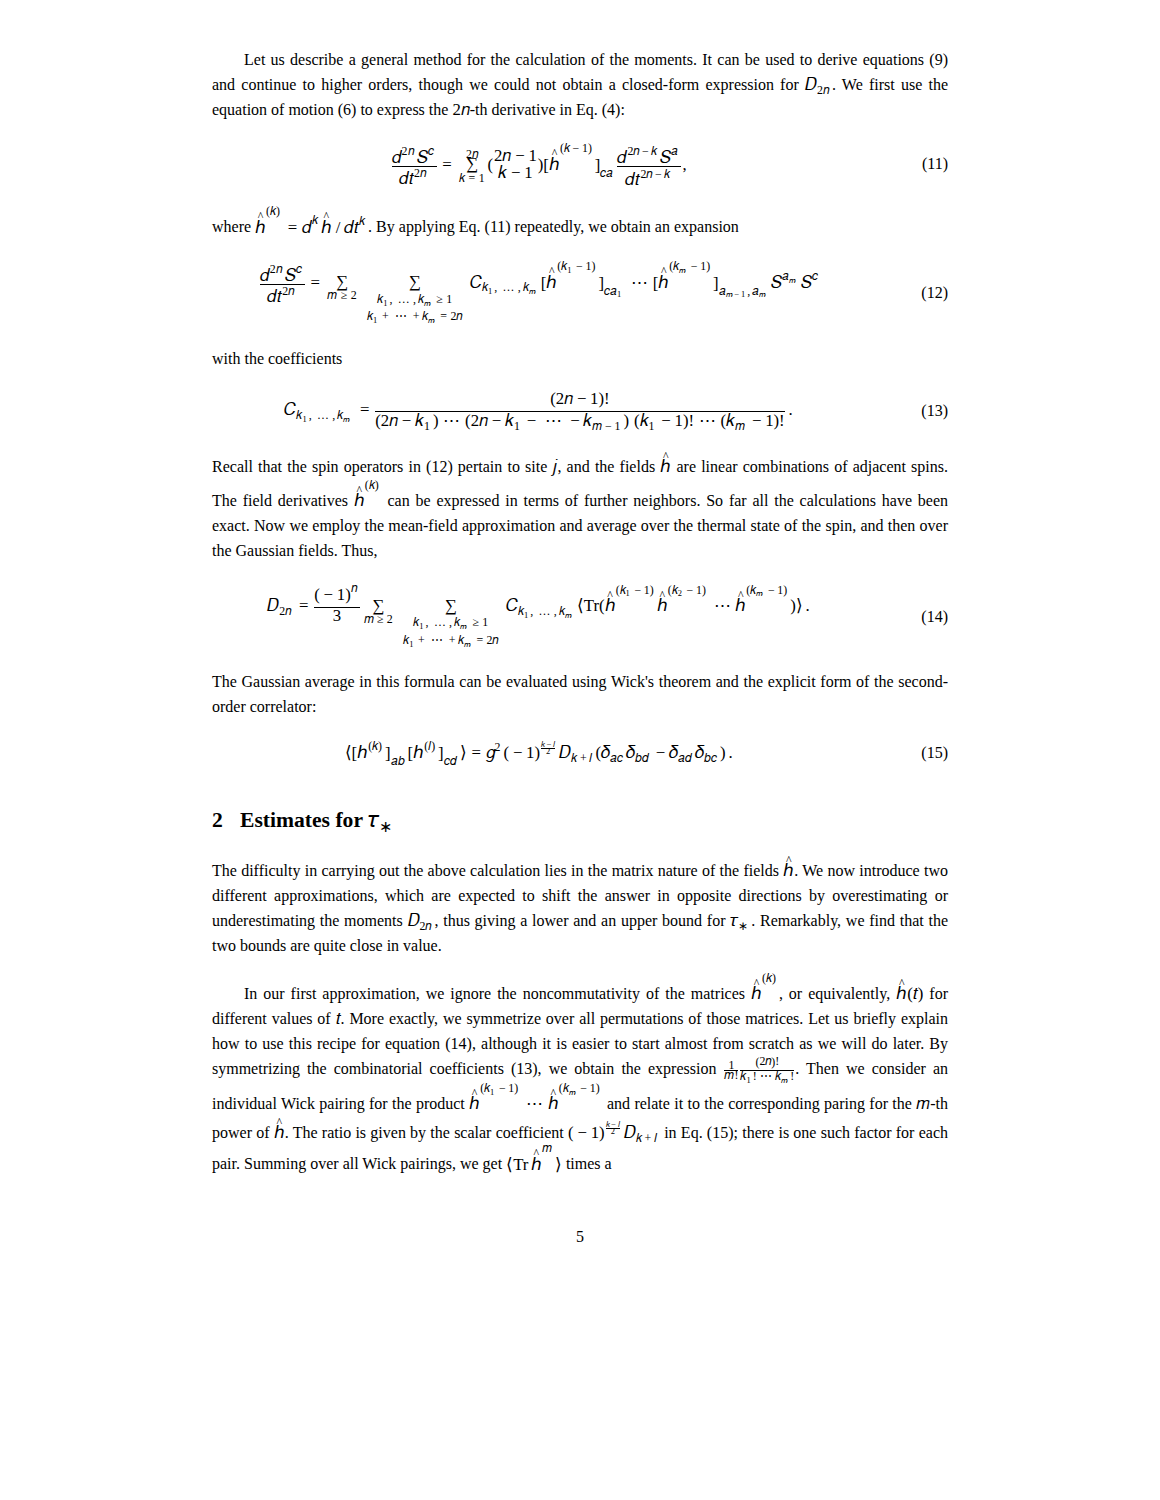Let us describe a general method for the calculation of the moments. It can be used to derive equations (9) and continue to higher orders, though we could not obtain a closed-form expression for D2n. We first use the equation of motion (6) to express the 2n-th derivative in Eq. (4):
d2nSc dt2n = ∑ k=1 2n ( 2n−1 k−1 ) [h^(k−1)] ca d2n−kSa dt2n−k ,
(11)
where h^(k)=dkh^/dtk. By applying Eq. (11) repeatedly, we obtain an expansion
d2nSc dt2n = ∑ m≥2 ∑ k1,…,km≥1 k1+⋯+km=2n Ck1,…,km [h^(k1−1)] ca1 ⋯ [h^(km−1)] am−1,am Sam Sc
(12)
with the coefficients
Ck1,…,km = (2n−1)! (2n−k1) ⋯ (2n−k1−⋯−km−1) (k1−1)! ⋯ (km−1)! .
(13)
Recall that the spin operators in (12) pertain to site j, and the fields h^ are linear combinations of adjacent spins. The field derivatives h^(k) can be expressed in terms of further neighbors. So far all the calculations have been exact. Now we employ the mean-field approximation and average over the thermal state of the spin, and then over the Gaussian fields. Thus,
D2n = (−1)n 3 ∑ m≥2 ∑ k1,…,km≥1 k1+⋯+km=2n Ck1,…,km ⟨ Tr ( h^(k1−1) h^(k2−1) ⋯ h^(km−1) ) ⟩ .
(14)
The Gaussian average in this formula can be evaluated using Wick's theorem and the explicit form of the second-order correlator:
⟨ [h(k)]ab [h(l)]cd ⟩ = g2 (−1)k−l2 Dk+l ( δac δbd − δad δbc ) .
(15)
2 Estimates for τ∗
The difficulty in carrying out the above calculation lies in the matrix nature of the fields h^. We now introduce two different approximations, which are expected to shift the answer in opposite directions by overestimating or underestimating the moments D2n, thus giving a lower and an upper bound for τ∗. Remarkably, we find that the two bounds are quite close in value.
In our first approximation, we ignore the noncommutativity of the matrices h^(k), or equivalently, h^(t) for different values of t. More exactly, we symmetrize over all permutations of those matrices. Let us briefly explain how to use this recipe for equation (14), although it is easier to start almost from scratch as we will do later. By symmetrizing the combinatorial coefficients (13), we obtain the expression 1m!(2n)!k1!⋯km!. Then we consider an individual Wick pairing for the product h^(k1−1)⋯h^(km−1) and relate it to the corresponding paring for the m-th power of h^. The ratio is given by the scalar coefficient (−1)k−l2Dk+l in Eq. (15); there is one such factor for each pair. Summing over all Wick pairings, we get ⟨Trh^m⟩ times a
5